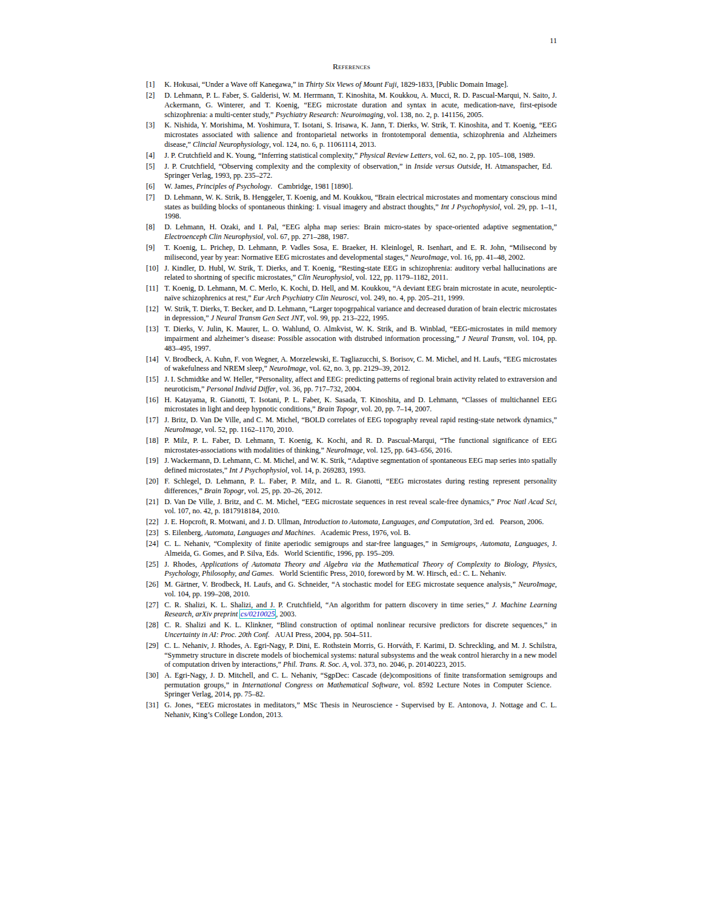11
References
[1] K. Hokusai, “Under a Wave off Kanegawa,” in Thirty Six Views of Mount Fuji, 1829-1833, [Public Domain Image].
[2] D. Lehmann, P. L. Faber, S. Galderisi, W. M. Herrmann, T. Kinoshita, M. Koukkou, A. Mucci, R. D. Pascual-Marqui, N. Saito, J. Ackermann, G. Winterer, and T. Koenig, “EEG microstate duration and syntax in acute, medication-nave, first-episode schizophrenia: a multi-center study,” Psychiatry Research: Neuroimaging, vol. 138, no. 2, p. 141156, 2005.
[3] K. Nishida, Y. Morishima, M. Yoshimura, T. Isotani, S. Irisawa, K. Jann, T. Dierks, W. Strik, T. Kinoshita, and T. Koenig, “EEG microstates associated with salience and frontoparietal networks in frontotemporal dementia, schizophrenia and Alzheimers disease,” Clincial Neurophysiology, vol. 124, no. 6, p. 11061114, 2013.
[4] J. P. Crutchfield and K. Young, “Inferring statistical complexity,” Physical Review Letters, vol. 62, no. 2, pp. 105–108, 1989.
[5] J. P. Crutchfield, “Observing complexity and the complexity of observation,” in Inside versus Outside, H. Atmanspacher, Ed. Springer Verlag, 1993, pp. 235–272.
[6] W. James, Principles of Psychology. Cambridge, 1981 [1890].
[7] D. Lehmann, W. K. Strik, B. Henggeler, T. Koenig, and M. Koukkou, “Brain electrical microstates and momentary conscious mind states as building blocks of spontaneous thinking: I. visual imagery and abstract thoughts,” Int J Psychophysiol, vol. 29, pp. 1–11, 1998.
[8] D. Lehmann, H. Ozaki, and I. Pal, “EEG alpha map series: Brain micro-states by space-oriented adaptive segmentation,” Electroenceph Clin Neurophysiol, vol. 67, pp. 271–288, 1987.
[9] T. Koenig, L. Prichep, D. Lehmann, P. Vadles Sosa, E. Braeker, H. Kleinlogel, R. Isenhart, and E. R. John, “Milisecond by milisecond, year by year: Normative EEG microstates and developmental stages,” NeuroImage, vol. 16, pp. 41–48, 2002.
[10] J. Kindler, D. Hubl, W. Strik, T. Dierks, and T. Koenig, “Resting-state EEG in schizophrenia: auditory verbal hallucinations are related to shortning of specific microstates,” Clin Neurophysiol, vol. 122, pp. 1179–1182, 2011.
[11] T. Koenig, D. Lehmann, M. C. Merlo, K. Kochi, D. Hell, and M. Koukkou, “A deviant EEG brain microstate in acute, neuroleptic-naïve schizophrenics at rest,” Eur Arch Psychiatry Clin Neurosci, vol. 249, no. 4, pp. 205–211, 1999.
[12] W. Strik, T. Dierks, T. Becker, and D. Lehmann, “Larger topogrpahical variance and decreased duration of brain electric microstates in depression,” J Neural Transm Gen Sect JNT, vol. 99, pp. 213–222, 1995.
[13] T. Dierks, V. Julin, K. Maurer, L. O. Wahlund, O. Almkvist, W. K. Strik, and B. Winblad, “EEG-microstates in mild memory impairment and alzheimer’s disease: Possible assocation with distrubed information processing,” J Neural Transm, vol. 104, pp. 483–495, 1997.
[14] V. Brodbeck, A. Kuhn, F. von Wegner, A. Morzelewski, E. Tagliazucchi, S. Borisov, C. M. Michel, and H. Laufs, “EEG microstates of wakefulness and NREM sleep,” NeuroImage, vol. 62, no. 3, pp. 2129–39, 2012.
[15] J. I. Schmidtke and W. Heller, “Personality, affect and EEG: predicting patterns of regional brain activity related to extraversion and neuroticism,” Personal Individ Differ, vol. 36, pp. 717–732, 2004.
[16] H. Katayama, R. Gianotti, T. Isotani, P. L. Faber, K. Sasada, T. Kinoshita, and D. Lehmann, “Classes of multichannel EEG microstates in light and deep hypnotic conditions,” Brain Topogr, vol. 20, pp. 7–14, 2007.
[17] J. Britz, D. Van De Ville, and C. M. Michel, “BOLD correlates of EEG topography reveal rapid resting-state network dynamics,” NeuroImage, vol. 52, pp. 1162–1170, 2010.
[18] P. Milz, P. L. Faber, D. Lehmann, T. Koenig, K. Kochi, and R. D. Pascual-Marqui, “The functional significance of EEG microstates-associations with modalities of thinking,” NeuroImage, vol. 125, pp. 643–656, 2016.
[19] J. Wackermann, D. Lehmann, C. M. Michel, and W. K. Strik, “Adaptive segmentation of spontaneous EEG map series into spatially defined microstates,” Int J Psychophysiol, vol. 14, p. 269283, 1993.
[20] F. Schlegel, D. Lehmann, P. L. Faber, P. Milz, and L. R. Gianotti, “EEG microstates during resting represent personality differences,” Brain Topogr, vol. 25, pp. 20–26, 2012.
[21] D. Van De Ville, J. Britz, and C. M. Michel, “EEG microstate sequences in rest reveal scale-free dynamics,” Proc Natl Acad Sci, vol. 107, no. 42, p. 1817918184, 2010.
[22] J. E. Hopcroft, R. Motwani, and J. D. Ullman, Introduction to Automata, Languages, and Computation, 3rd ed. Pearson, 2006.
[23] S. Eilenberg, Automata, Languages and Machines. Academic Press, 1976, vol. B.
[24] C. L. Nehaniv, “Complexity of finite aperiodic semigroups and star-free languages,” in Semigroups, Automata, Languages, J. Almeida, G. Gomes, and P. Silva, Eds. World Scientific, 1996, pp. 195–209.
[25] J. Rhodes, Applications of Automata Theory and Algebra via the Mathematical Theory of Complexity to Biology, Physics, Psychology, Philosophy, and Games. World Scientific Press, 2010, foreword by M. W. Hirsch, ed.: C. L. Nehaniv.
[26] M. Gärtner, V. Brodbeck, H. Laufs, and G. Schneider, “A stochastic model for EEG microstate sequence analysis,” NeuroImage, vol. 104, pp. 199–208, 2010.
[27] C. R. Shalizi, K. L. Shalizi, and J. P. Crutchfield, “An algorithm for pattern discovery in time series,” J. Machine Learning Research, arXiv preprint cs/0210025, 2003.
[28] C. R. Shalizi and K. L. Klinkner, “Blind construction of optimal nonlinear recursive predictors for discrete sequences,” in Uncertainty in AI: Proc. 20th Conf. AUAI Press, 2004, pp. 504–511.
[29] C. L. Nehaniv, J. Rhodes, A. Egri-Nagy, P. Dini, E. Rothstein Morris, G. Horváth, F. Karimi, D. Schreckling, and M. J. Schilstra, “Symmetry structure in discrete models of biochemical systems: natural subsystems and the weak control hierarchy in a new model of computation driven by interactions,” Phil. Trans. R. Soc. A, vol. 373, no. 2046, p. 20140223, 2015.
[30] A. Egri-Nagy, J. D. Mitchell, and C. L. Nehaniv, “SgpDec: Cascade (de)compositions of finite transformation semigroups and permutation groups,” in International Congress on Mathematical Software, vol. 8592 Lecture Notes in Computer Science. Springer Verlag, 2014, pp. 75–82.
[31] G. Jones, “EEG microstates in meditators,” MSc Thesis in Neuroscience - Supervised by E. Antonova, J. Nottage and C. L. Nehaniv, King’s College London, 2013.